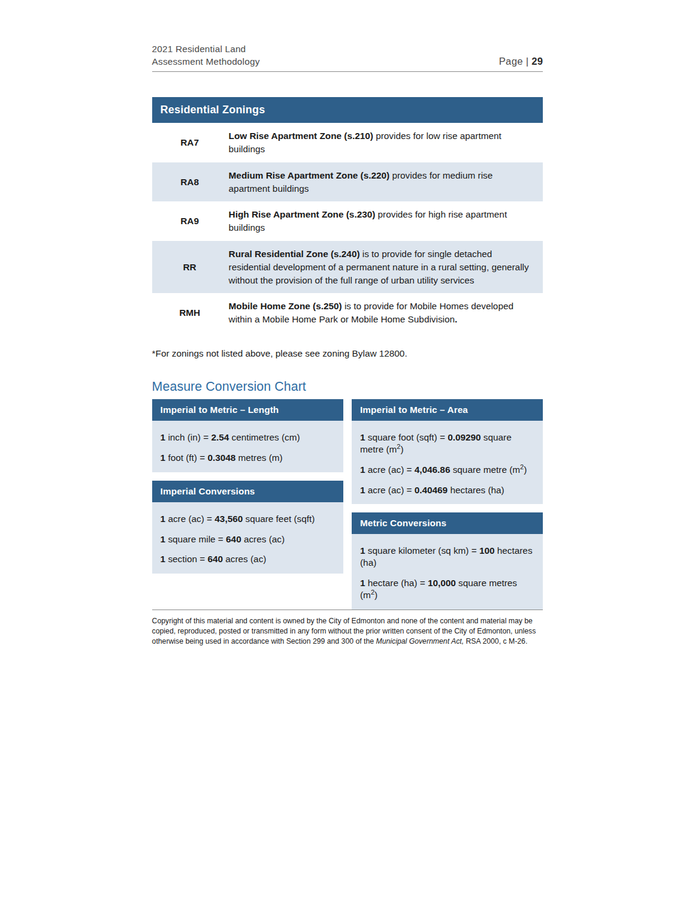2021 Residential Land
Assessment Methodology
Page | 29
| Residential Zonings |
| --- |
| RA7 | Low Rise Apartment Zone (s.210) provides for low rise apartment buildings |
| RA8 | Medium Rise Apartment Zone (s.220) provides for medium rise apartment buildings |
| RA9 | High Rise Apartment Zone (s.230) provides for high rise apartment buildings |
| RR | Rural Residential Zone (s.240) is to provide for single detached residential development of a permanent nature in a rural setting, generally without the provision of the full range of urban utility services |
| RMH | Mobile Home Zone (s.250) is to provide for Mobile Homes developed within a Mobile Home Park or Mobile Home Subdivision . |
*For zonings not listed above, please see zoning Bylaw 12800.
Measure Conversion Chart
Imperial to Metric – Length
1 inch (in) = 2.54 centimetres (cm)
1 foot (ft) = 0.3048 metres (m)
Imperial Conversions
1 acre (ac) = 43,560 square feet (sqft)
1 square mile = 640 acres (ac)
1 section = 640 acres (ac)
Imperial to Metric – Area
1 square foot (sqft) = 0.09290 square metre (m2)
1 acre (ac) = 4,046.86 square metre (m2)
1 acre (ac) = 0.40469 hectares (ha)
Metric Conversions
1 square kilometer (sq km) = 100 hectares (ha)
1 hectare (ha) = 10,000 square metres (m2)
Copyright of this material and content is owned by the City of Edmonton and none of the content and material may be copied, reproduced, posted or transmitted in any form without the prior written consent of the City of Edmonton, unless otherwise being used in accordance with Section 299 and 300 of the Municipal Government Act, RSA 2000, c M-26.